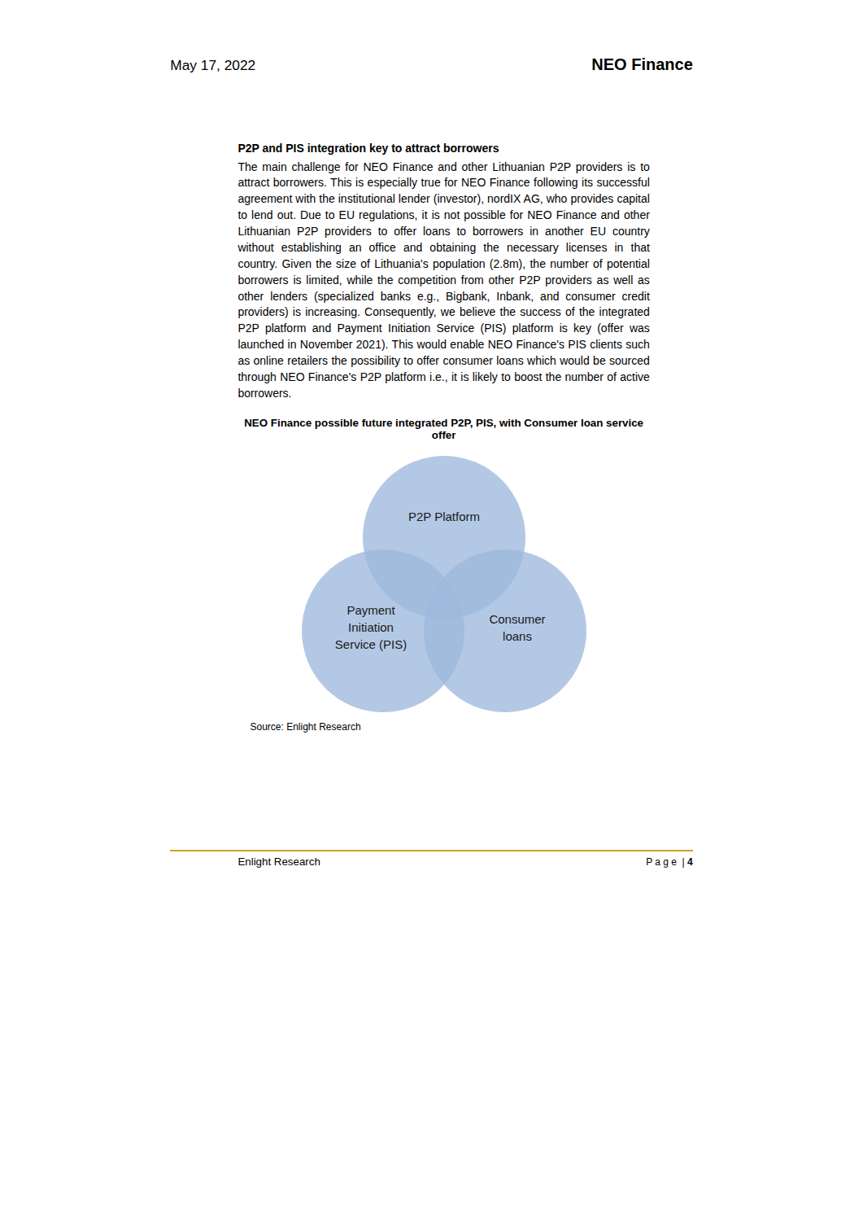May 17, 2022
NEO Finance
P2P and PIS integration key to attract borrowers
The main challenge for NEO Finance and other Lithuanian P2P providers is to attract borrowers. This is especially true for NEO Finance following its successful agreement with the institutional lender (investor), nordIX AG, who provides capital to lend out. Due to EU regulations, it is not possible for NEO Finance and other Lithuanian P2P providers to offer loans to borrowers in another EU country without establishing an office and obtaining the necessary licenses in that country. Given the size of Lithuania's population (2.8m), the number of potential borrowers is limited, while the competition from other P2P providers as well as other lenders (specialized banks e.g., Bigbank, Inbank, and consumer credit providers) is increasing. Consequently, we believe the success of the integrated P2P platform and Payment Initiation Service (PIS) platform is key (offer was launched in November 2021). This would enable NEO Finance's PIS clients such as online retailers the possibility to offer consumer loans which would be sourced through NEO Finance's P2P platform i.e., it is likely to boost the number of active borrowers.
NEO Finance possible future integrated P2P, PIS, with Consumer loan service offer
P2P Platform Payment Initiation Service (PIS) Consumer loans
Source: Enlight Research
Enlight Research
P a g e | 4